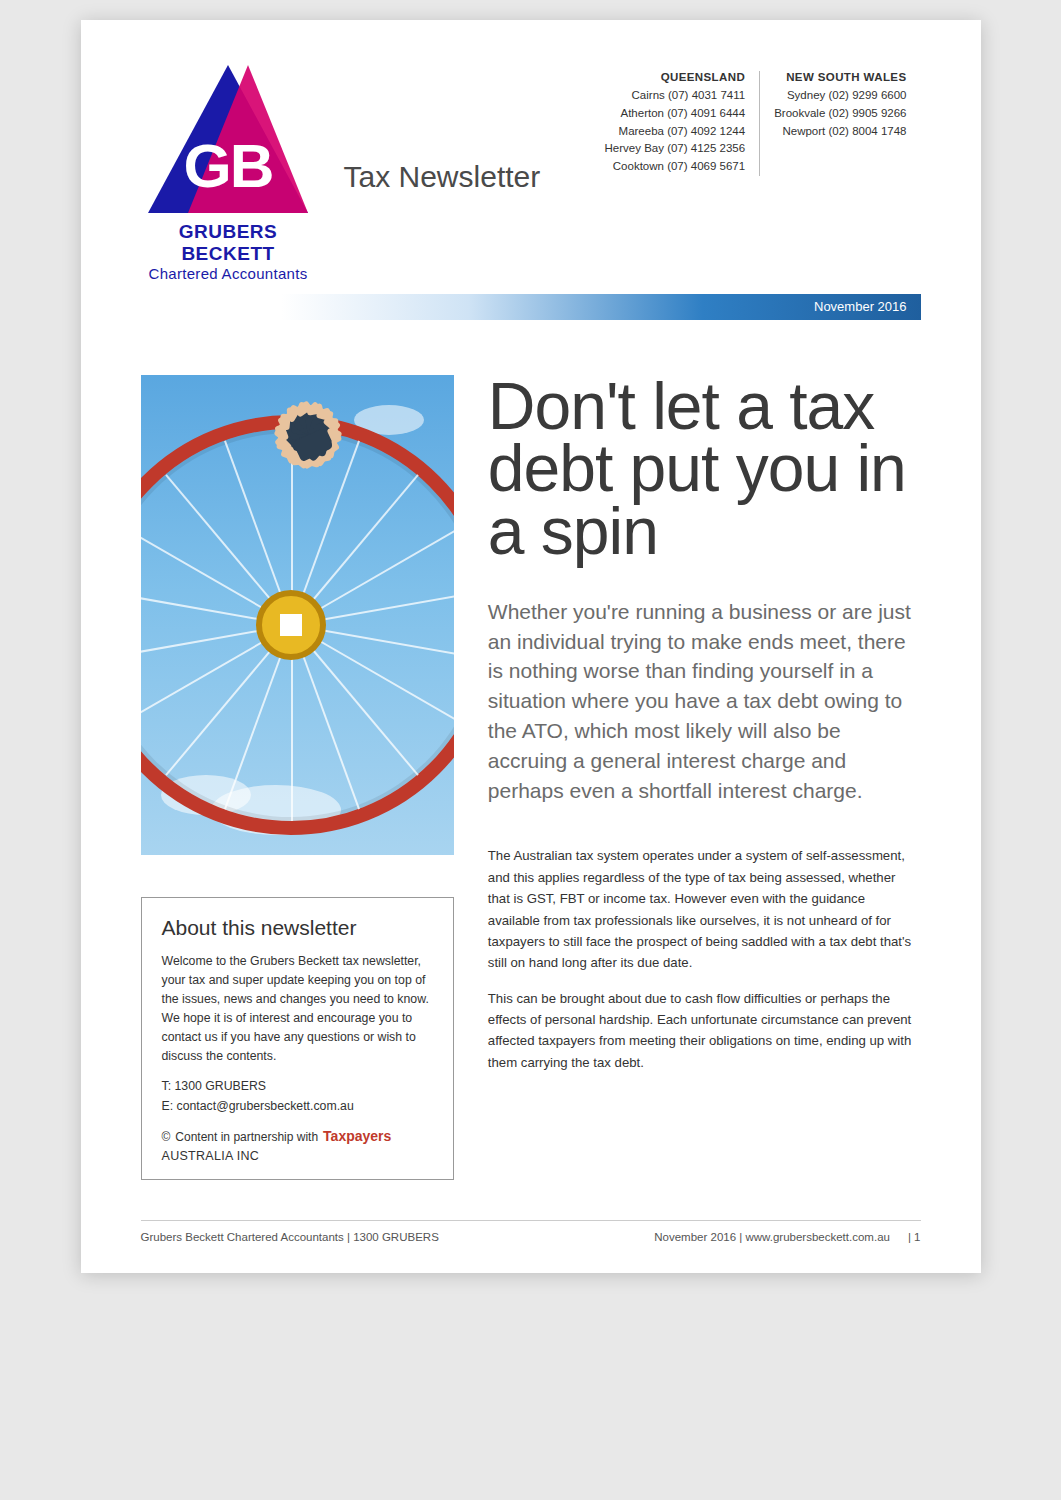GB
GRUBERS BECKETT
Chartered Accountants
Tax Newsletter
QUEENSLAND
Cairns (07) 4031 7411
Atherton (07) 4091 6444
Mareeba (07) 4092 1244
Hervey Bay (07) 4125 2356
Cooktown (07) 4069 5671
NEW SOUTH WALES
Sydney (02) 9299 6600
Brookvale (02) 9905 9266
Newport (02) 8004 1748
November 2016
About this newsletter
Welcome to the Grubers Beckett tax newsletter, your tax and super update keeping you on top of the issues, news and changes you need to know. We hope it is of interest and encourage you to contact us if you have any questions or wish to discuss the contents.
T: 1300 GRUBERS
E: contact@grubersbeckett.com.au
© Content in partnership with Taxpayers AUSTRALIA INC
Don't let a tax debt put you in a spin
Whether you're running a business or are just an individual trying to make ends meet, there is nothing worse than finding yourself in a situation where you have a tax debt owing to the ATO, which most likely will also be accruing a general interest charge and perhaps even a shortfall interest charge.
The Australian tax system operates under a system of self-assessment, and this applies regardless of the type of tax being assessed, whether that is GST, FBT or income tax. However even with the guidance available from tax professionals like ourselves, it is not unheard of for taxpayers to still face the prospect of being saddled with a tax debt that's still on hand long after its due date.
This can be brought about due to cash flow difficulties or perhaps the effects of personal hardship. Each unfortunate circumstance can prevent affected taxpayers from meeting their obligations on time, ending up with them carrying the tax debt.
Grubers Beckett Chartered Accountants | 1300 GRUBERS
November 2016 | www.grubersbeckett.com.au | 1